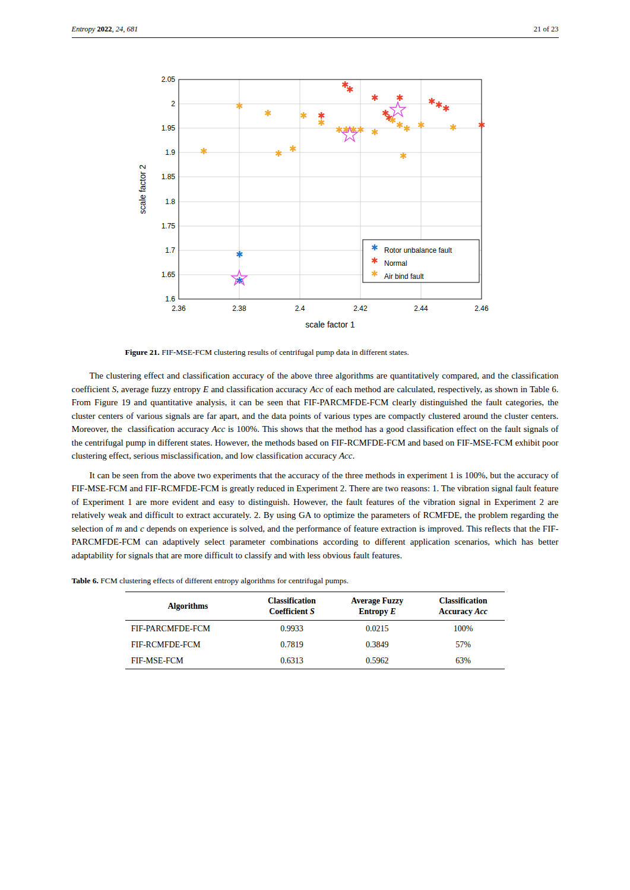Entropy 2022, 24, 681 21 of 23
2.05 2 1.95 1.9 1.85 1.8 1.75 1.7 1.65 1.6 2.36 2.38 2.4 2.42 2.44 2.46 scale factor 1 scale factor 2 ✱ ✱ ✱ ✱ ✱ ✱ ✱ ✱ ✱ ✱ ✱ ✱ ✱ ✱ ✱ ✱ ✱ ✱ ✱ ✱ ✱ ✱ ✱ ✱ ✱ ✱ ✱ ✱ ✱ ✱ ✱ ✱ Rotor unbalance fault ✱ Normal ✱ Air bind fault
Figure 21. FIF-MSE-FCM clustering results of centrifugal pump data in different states.
The clustering effect and classification accuracy of the above three algorithms are quantitatively compared, and the classification coefficient S, average fuzzy entropy E and classification accuracy Acc of each method are calculated, respectively, as shown in Table 6. From Figure 19 and quantitative analysis, it can be seen that FIF-PARCMFDE-FCM clearly distinguished the fault categories, the cluster centers of various signals are far apart, and the data points of various types are compactly clustered around the cluster centers. Moreover, the classification accuracy Acc is 100%. This shows that the method has a good classification effect on the fault signals of the centrifugal pump in different states. However, the methods based on FIF-RCMFDE-FCM and based on FIF-MSE-FCM exhibit poor clustering effect, serious misclassification, and low classification accuracy Acc.
It can be seen from the above two experiments that the accuracy of the three methods in experiment 1 is 100%, but the accuracy of FIF-MSE-FCM and FIF-RCMFDE-FCM is greatly reduced in Experiment 2. There are two reasons: 1. The vibration signal fault feature of Experiment 1 are more evident and easy to distinguish. However, the fault features of the vibration signal in Experiment 2 are relatively weak and difficult to extract accurately. 2. By using GA to optimize the parameters of RCMFDE, the problem regarding the selection of m and c depends on experience is solved, and the performance of feature extraction is improved. This reflects that the FIF-PARCMFDE-FCM can adaptively select parameter combinations according to different application scenarios, which has better adaptability for signals that are more difficult to classify and with less obvious fault features.
Table 6. FCM clustering effects of different entropy algorithms for centrifugal pumps.
| Algorithms | Classification Coefficient S | Average Fuzzy Entropy E | Classification Accuracy Acc |
| --- | --- | --- | --- |
| FIF-PARCMFDE-FCM | 0.9933 | 0.0215 | 100% |
| FIF-RCMFDE-FCM | 0.7819 | 0.3849 | 57% |
| FIF-MSE-FCM | 0.6313 | 0.5962 | 63% |